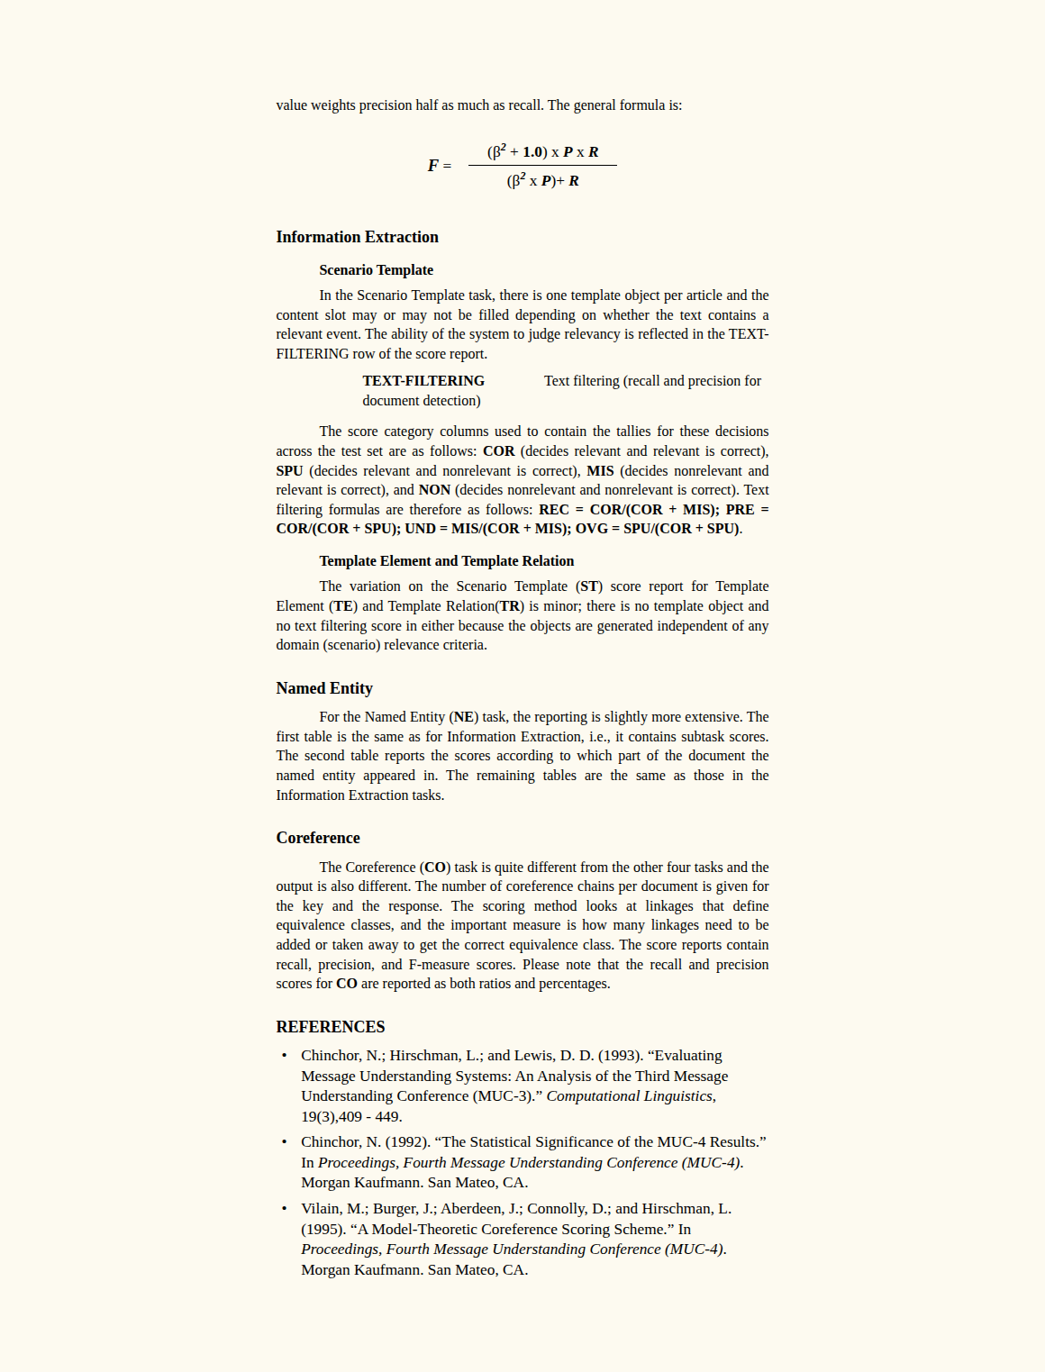value weights precision half as much as recall. The general formula is:
| F = | | ( β 2 + 1.0 ) x P x R ( β 2 x P )+ R |
Information Extraction
Scenario Template
In the Scenario Template task, there is one template object per article and the content slot may or may not be filled depending on whether the text contains a relevant event. The ability of the system to judge relevancy is reflected in the TEXT-FILTERING row of the score report.
TEXT-FILTERINGText filtering (recall and precision for document detection)
The score category columns used to contain the tallies for these decisions across the test set are as follows: COR (decides relevant and relevant is correct), SPU (decides relevant and nonrelevant is correct), MIS (decides nonrelevant and relevant is correct), and NON (decides nonrelevant and nonrelevant is correct). Text filtering formulas are therefore as follows: REC = COR/(COR + MIS); PRE = COR/(COR + SPU); UND = MIS/(COR + MIS); OVG = SPU/(COR + SPU).
Template Element and Template Relation
The variation on the Scenario Template (ST) score report for Template Element (TE) and Template Relation(TR) is minor; there is no template object and no text filtering score in either because the objects are generated independent of any domain (scenario) relevance criteria.
Named Entity
For the Named Entity (NE) task, the reporting is slightly more extensive. The first table is the same as for Information Extraction, i.e., it contains subtask scores. The second table reports the scores according to which part of the document the named entity appeared in. The remaining tables are the same as those in the Information Extraction tasks.
Coreference
The Coreference (CO) task is quite different from the other four tasks and the output is also different. The number of coreference chains per document is given for the key and the response. The scoring method looks at linkages that define equivalence classes, and the important measure is how many linkages need to be added or taken away to get the correct equivalence class. The score reports contain recall, precision, and F-measure scores. Please note that the recall and precision scores for CO are reported as both ratios and percentages.
REFERENCES
Chinchor, N.; Hirschman, L.; and Lewis, D. D. (1993). “Evaluating Message Understanding Systems: An Analysis of the Third Message Understanding Conference (MUC-3).” Computational Linguistics, 19(3),409 - 449.
Chinchor, N. (1992). “The Statistical Significance of the MUC-4 Results.” In Proceedings, Fourth Message Understanding Conference (MUC-4). Morgan Kaufmann. San Mateo, CA.
Vilain, M.; Burger, J.; Aberdeen, J.; Connolly, D.; and Hirschman, L. (1995). “A Model-Theoretic Coreference Scoring Scheme.” In Proceedings, Fourth Message Understanding Conference (MUC-4). Morgan Kaufmann. San Mateo, CA.